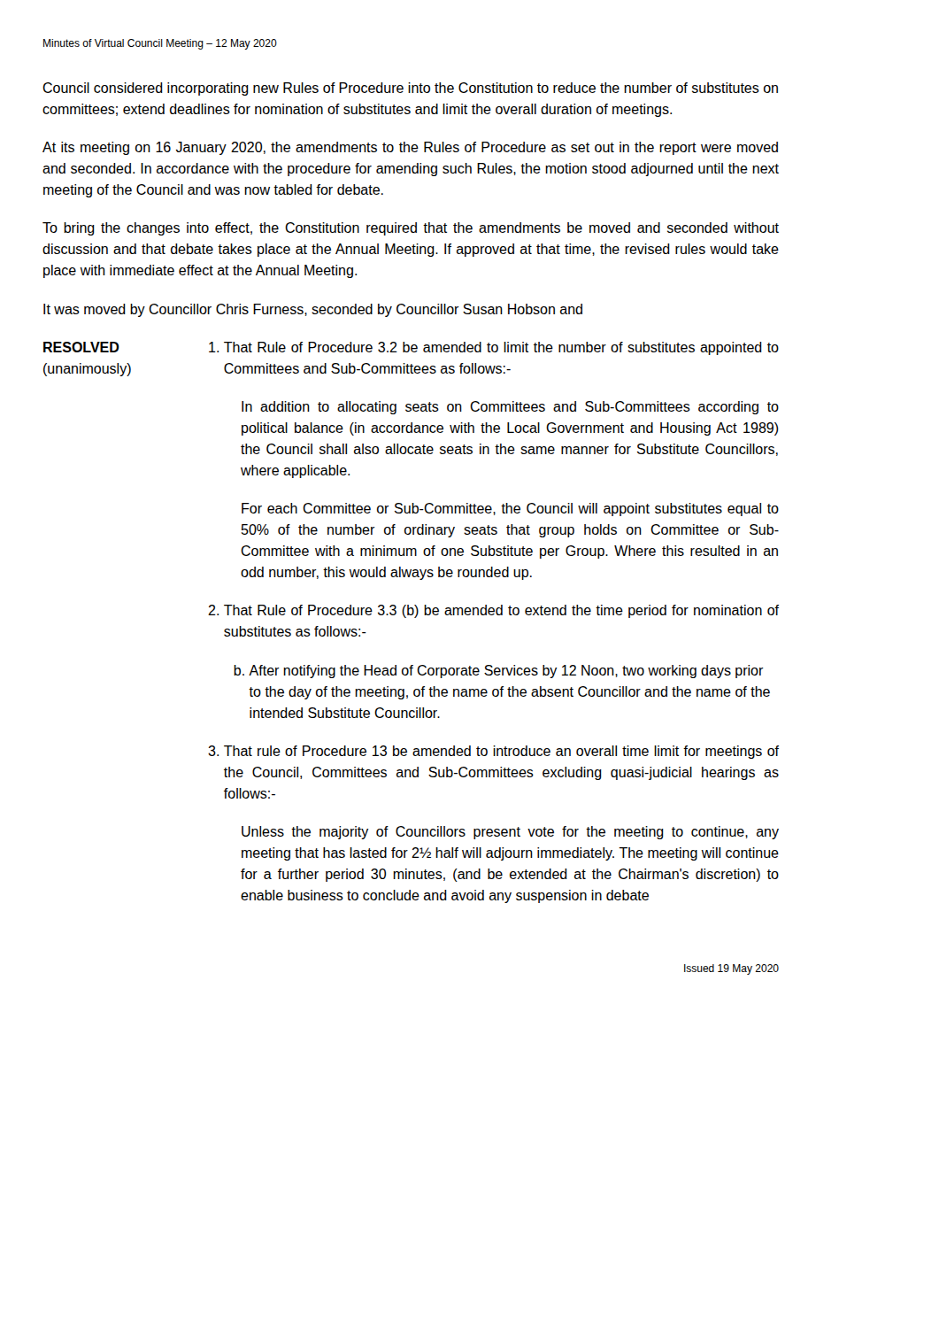Minutes of Virtual Council Meeting – 12 May 2020
Council considered incorporating new Rules of Procedure into the Constitution to reduce the number of substitutes on committees; extend deadlines for nomination of substitutes and limit the overall duration of meetings.
At its meeting on 16 January 2020, the amendments to the Rules of Procedure as set out in the report were moved and seconded. In accordance with the procedure for amending such Rules, the motion stood adjourned until the next meeting of the Council and was now tabled for debate.
To bring the changes into effect, the Constitution required that the amendments be moved and seconded without discussion and that debate takes place at the Annual Meeting. If approved at that time, the revised rules would take place with immediate effect at the Annual Meeting.
It was moved by Councillor Chris Furness, seconded by Councillor Susan Hobson and
RESOLVED
(unanimously)
That Rule of Procedure 3.2 be amended to limit the number of substitutes appointed to Committees and Sub-Committees as follows:-
In addition to allocating seats on Committees and Sub-Committees according to political balance (in accordance with the Local Government and Housing Act 1989) the Council shall also allocate seats in the same manner for Substitute Councillors, where applicable.
For each Committee or Sub-Committee, the Council will appoint substitutes equal to 50% of the number of ordinary seats that group holds on Committee or Sub-Committee with a minimum of one Substitute per Group. Where this resulted in an odd number, this would always be rounded up.
That Rule of Procedure 3.3 (b) be amended to extend the time period for nomination of substitutes as follows:-
After notifying the Head of Corporate Services by 12 Noon, two working days prior to the day of the meeting, of the name of the absent Councillor and the name of the intended Substitute Councillor.
That rule of Procedure 13 be amended to introduce an overall time limit for meetings of the Council, Committees and Sub-Committees excluding quasi-judicial hearings as follows:-
Unless the majority of Councillors present vote for the meeting to continue, any meeting that has lasted for 2½ half will adjourn immediately. The meeting will continue for a further period 30 minutes, (and be extended at the Chairman's discretion) to enable business to conclude and avoid any suspension in debate
Issued 19 May 2020